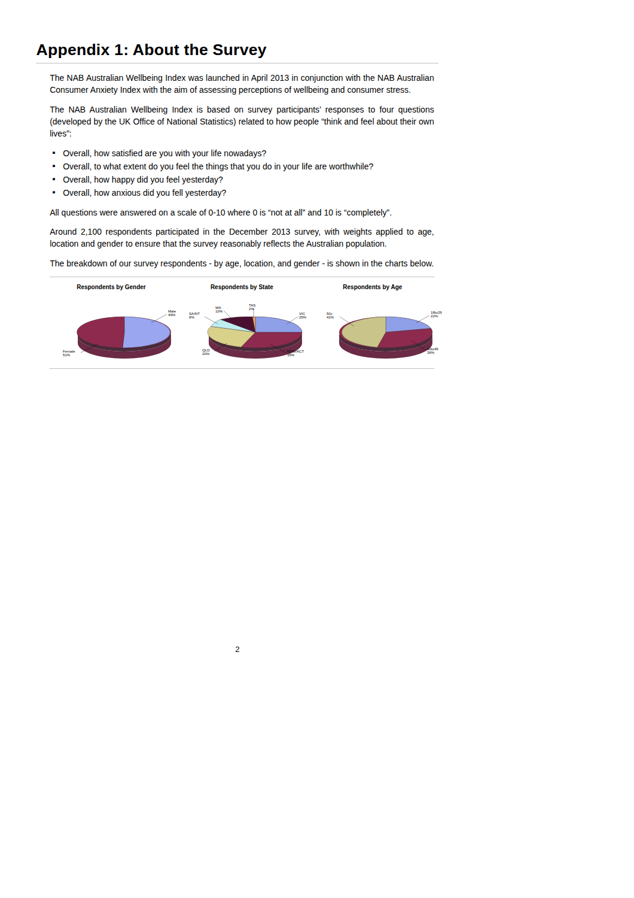Appendix 1: About the Survey
The NAB Australian Wellbeing Index was launched in April 2013 in conjunction with the NAB Australian Consumer Anxiety Index with the aim of assessing perceptions of wellbeing and consumer stress.
The NAB Australian Wellbeing Index is based on survey participants’ responses to four questions (developed by the UK Office of National Statistics) related to how people “think and feel about their own lives”:
Overall, how satisfied are you with your life nowadays?
Overall, to what extent do you feel the things that you do in your life are worthwhile?
Overall, how happy did you feel yesterday?
Overall, how anxious did you fell yesterday?
All questions were answered on a scale of 0-10 where 0 is “not at all” and 10 is “completely”.
Around 2,100 respondents participated in the December 2013 survey, with weights applied to age, location and gender to ensure that the survey reasonably reflects the Australian population.
The breakdown of our survey respondents - by age, location, and gender - is shown in the charts below.
Respondents by Gender
Male 49% Female 51%
Respondents by State
VIC 25% NSW/ACT 35% QLD 20% SA/NT 8% WA 10% TAS 2%
Respondents by Age
18to29 22% 30to49 36% 50+ 42%
2